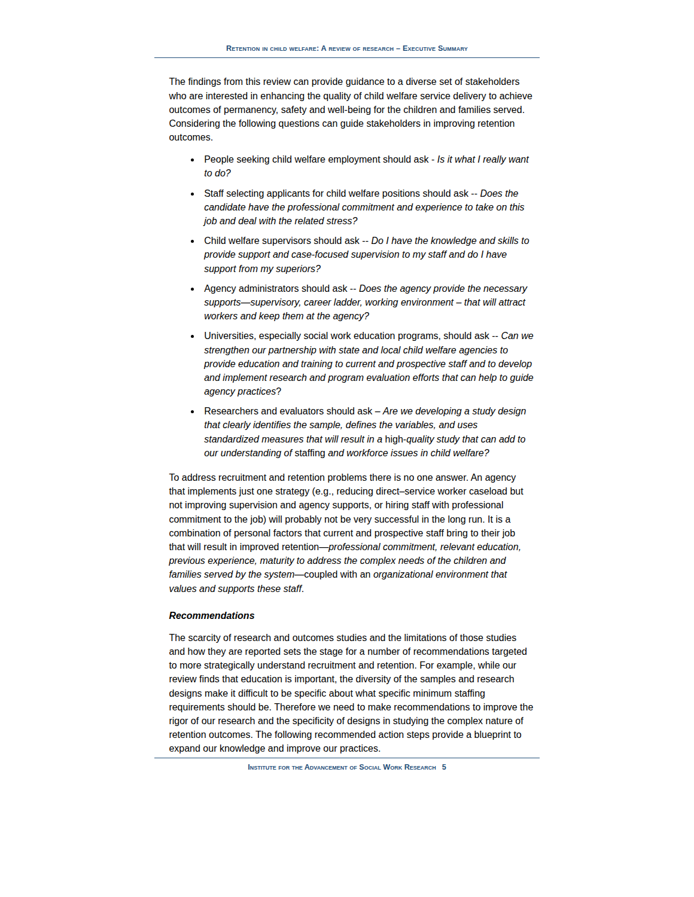Retention in child welfare: A review of research – Executive Summary
The findings from this review can provide guidance to a diverse set of stakeholders who are interested in enhancing the quality of child welfare service delivery to achieve outcomes of permanency, safety and well-being for the children and families served. Considering the following questions can guide stakeholders in improving retention outcomes.
People seeking child welfare employment should ask - Is it what I really want to do?
Staff selecting applicants for child welfare positions should ask -- Does the candidate have the professional commitment and experience to take on this job and deal with the related stress?
Child welfare supervisors should ask -- Do I have the knowledge and skills to provide support and case-focused supervision to my staff and do I have support from my superiors?
Agency administrators should ask -- Does the agency provide the necessary supports—supervisory, career ladder, working environment – that will attract workers and keep them at the agency?
Universities, especially social work education programs, should ask -- Can we strengthen our partnership with state and local child welfare agencies to provide education and training to current and prospective staff and to develop and implement research and program evaluation efforts that can help to guide agency practices?
Researchers and evaluators should ask – Are we developing a study design that clearly identifies the sample, defines the variables, and uses standardized measures that will result in a high-quality study that can add to our understanding of staffing and workforce issues in child welfare?
To address recruitment and retention problems there is no one answer. An agency that implements just one strategy (e.g., reducing direct–service worker caseload but not improving supervision and agency supports, or hiring staff with professional commitment to the job) will probably not be very successful in the long run. It is a combination of personal factors that current and prospective staff bring to their job that will result in improved retention—professional commitment, relevant education, previous experience, maturity to address the complex needs of the children and families served by the system—coupled with an organizational environment that values and supports these staff.
Recommendations
The scarcity of research and outcomes studies and the limitations of those studies and how they are reported sets the stage for a number of recommendations targeted to more strategically understand recruitment and retention. For example, while our review finds that education is important, the diversity of the samples and research designs make it difficult to be specific about what specific minimum staffing requirements should be. Therefore we need to make recommendations to improve the rigor of our research and the specificity of designs in studying the complex nature of retention outcomes. The following recommended action steps provide a blueprint to expand our knowledge and improve our practices.
Institute for the Advancement of Social Work Research5